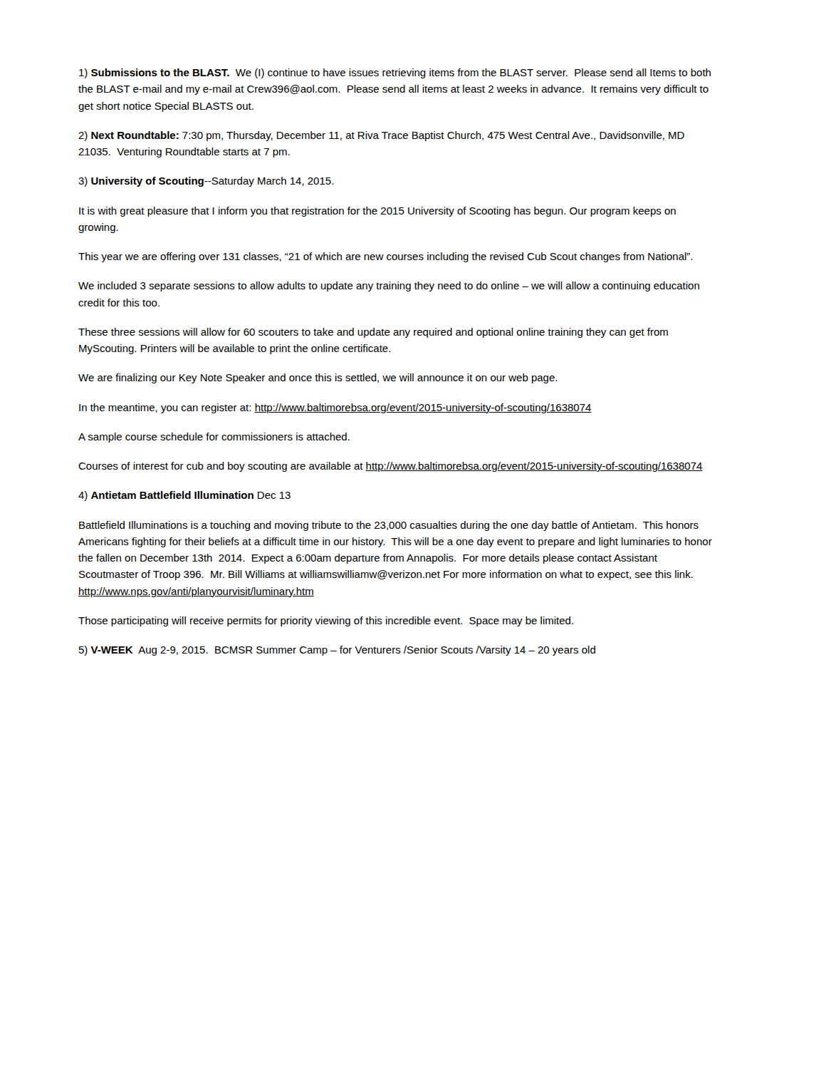1) Submissions to the BLAST. We (I) continue to have issues retrieving items from the BLAST server. Please send all Items to both the BLAST e-mail and my e-mail at Crew396@aol.com. Please send all items at least 2 weeks in advance. It remains very difficult to get short notice Special BLASTS out.
2) Next Roundtable: 7:30 pm, Thursday, December 11, at Riva Trace Baptist Church, 475 West Central Ave., Davidsonville, MD 21035. Venturing Roundtable starts at 7 pm.
3) University of Scouting--Saturday March 14, 2015.
It is with great pleasure that I inform you that registration for the 2015 University of Scooting has begun. Our program keeps on growing.
This year we are offering over 131 classes, “21 of which are new courses including the revised Cub Scout changes from National”.
We included 3 separate sessions to allow adults to update any training they need to do online – we will allow a continuing education credit for this too.
These three sessions will allow for 60 scouters to take and update any required and optional online training they can get from MyScouting. Printers will be available to print the online certificate.
We are finalizing our Key Note Speaker and once this is settled, we will announce it on our web page.
In the meantime, you can register at: http://www.baltimorebsa.org/event/2015-university-of-scouting/1638074
A sample course schedule for commissioners is attached.
Courses of interest for cub and boy scouting are available at http://www.baltimorebsa.org/event/2015-university-of-scouting/1638074
4) Antietam Battlefield Illumination Dec 13
Battlefield Illuminations is a touching and moving tribute to the 23,000 casualties during the one day battle of Antietam. This honors Americans fighting for their beliefs at a difficult time in our history. This will be a one day event to prepare and light luminaries to honor the fallen on December 13th 2014. Expect a 6:00am departure from Annapolis. For more details please contact Assistant Scoutmaster of Troop 396. Mr. Bill Williams at williamswilliamw@verizon.net For more information on what to expect, see this link. http://www.nps.gov/anti/planyourvisit/luminary.htm
Those participating will receive permits for priority viewing of this incredible event. Space may be limited.
5) V-WEEK Aug 2-9, 2015. BCMSR Summer Camp – for Venturers /Senior Scouts /Varsity 14 – 20 years old